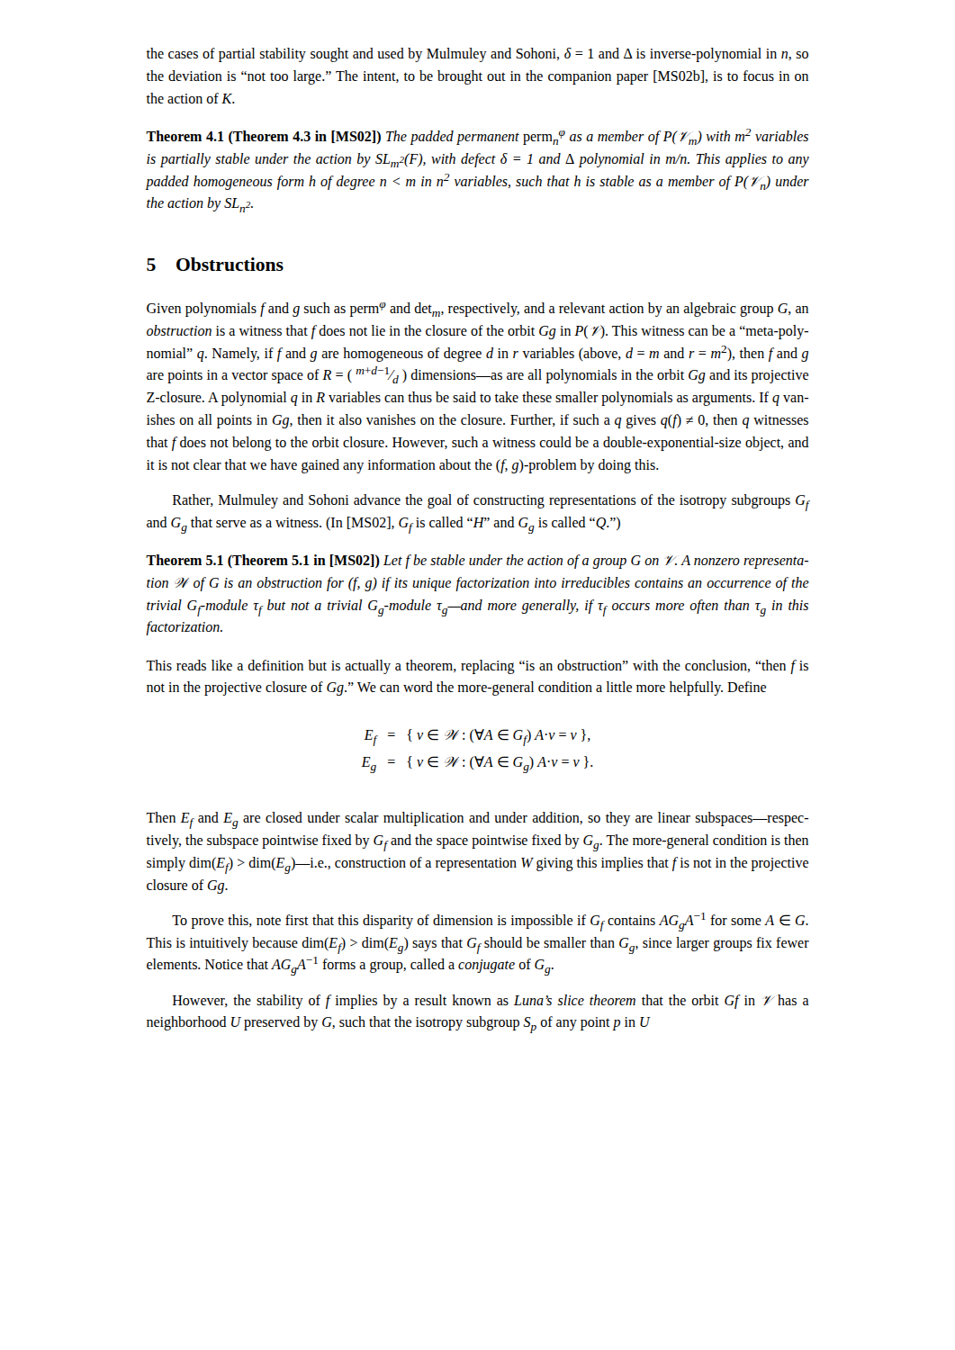the cases of partial stability sought and used by Mulmuley and Sohoni, δ = 1 and Δ is inverse-polynomial in n, so the deviation is “not too large.” The intent, to be brought out in the companion paper [MS02b], is to focus in on the action of K.
Theorem 4.1 (Theorem 4.3 in [MS02]) The padded permanent permnφ as a member of P(𝒱m) with m2 variables is partially stable under the action by SLm2(F), with defect δ = 1 and Δ polynomial in m/n. This applies to any padded homogeneous form h of degree n < m in n2 variables, such that h is stable as a member of P(𝒱n) under the action by SLn2.
5 Obstructions
Given polynomials f and g such as permφ and detm, respectively, and a relevant action by an algebraic group G, an obstruction is a witness that f does not lie in the closure of the orbit Gg in P(𝒱). This witness can be a “meta-polynomial” q. Namely, if f and g are homogeneous of degree d in r variables (above, d = m and r = m2), then f and g are points in a vector space of R = ( m+d−1⁄d ) dimensions—as are all polynomials in the orbit Gg and its projective Z-closure. A polynomial q in R variables can thus be said to take these smaller polynomials as arguments. If q vanishes on all points in Gg, then it also vanishes on the closure. Further, if such a q gives q(f) ≠ 0, then q witnesses that f does not belong to the orbit closure. However, such a witness could be a double-exponential-size object, and it is not clear that we have gained any information about the (f, g)-problem by doing this.
Rather, Mulmuley and Sohoni advance the goal of constructing representations of the isotropy subgroups Gf and Gg that serve as a witness. (In [MS02], Gf is called “H” and Gg is called “Q.”)
Theorem 5.1 (Theorem 5.1 in [MS02]) Let f be stable under the action of a group G on 𝒱. A nonzero representation 𝒲 of G is an obstruction for (f, g) if its unique factorization into irreducibles contains an occurrence of the trivial Gf-module τf but not a trivial Gg-module τg—and more generally, if τf occurs more often than τg in this factorization.
This reads like a definition but is actually a theorem, replacing “is an obstruction” with the conclusion, “then f is not in the projective closure of Gg.” We can word the more-general condition a little more helpfully. Define
| E f | = | { v ∈ 𝒲 : (∀ A ∈ G f ) A · v = v }, |
| E g | = | { v ∈ 𝒲 : (∀ A ∈ G g ) A · v = v }. |
Then Ef and Eg are closed under scalar multiplication and under addition, so they are linear subspaces—respectively, the subspace pointwise fixed by Gf and the space pointwise fixed by Gg. The more-general condition is then simply dim(Ef) > dim(Eg)—i.e., construction of a representation W giving this implies that f is not in the projective closure of Gg.
To prove this, note first that this disparity of dimension is impossible if Gf contains AGgA−1 for some A ∈ G. This is intuitively because dim(Ef) > dim(Eg) says that Gf should be smaller than Gg, since larger groups fix fewer elements. Notice that AGgA−1 forms a group, called a conjugate of Gg.
However, the stability of f implies by a result known as Luna’s slice theorem that the orbit Gf in 𝒱 has a neighborhood U preserved by G, such that the isotropy subgroup Sp of any point p in U